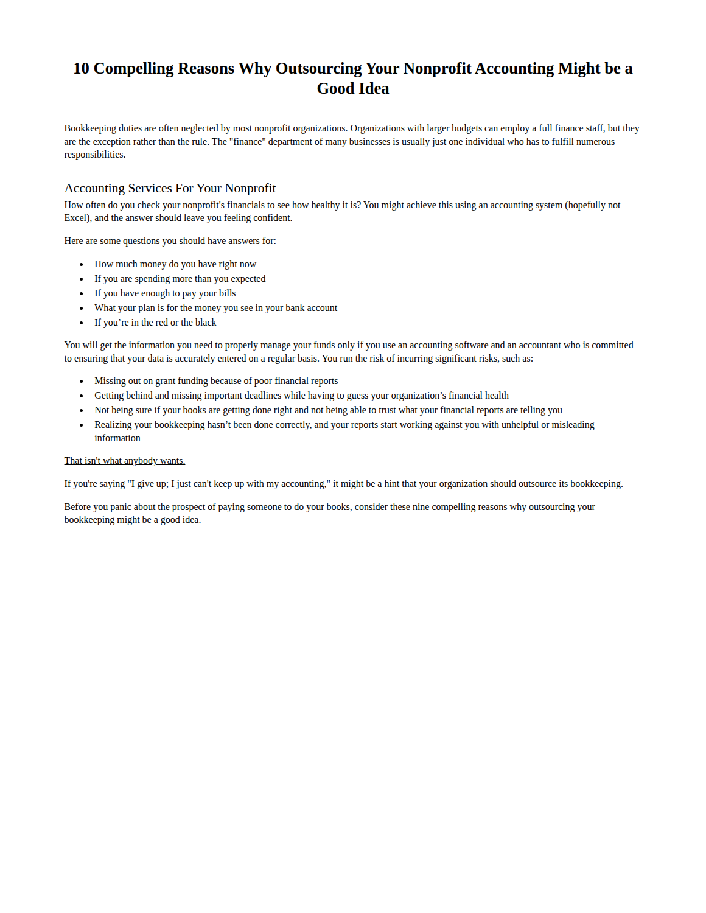10 Compelling Reasons Why Outsourcing Your Nonprofit Accounting Might be a Good Idea
Bookkeeping duties are often neglected by most nonprofit organizations. Organizations with larger budgets can employ a full finance staff, but they are the exception rather than the rule. The "finance" department of many businesses is usually just one individual who has to fulfill numerous responsibilities.
Accounting Services For Your Nonprofit
How often do you check your nonprofit's financials to see how healthy it is? You might achieve this using an accounting system (hopefully not Excel), and the answer should leave you feeling confident.
Here are some questions you should have answers for:
How much money do you have right now
If you are spending more than you expected
If you have enough to pay your bills
What your plan is for the money you see in your bank account
If you’re in the red or the black
You will get the information you need to properly manage your funds only if you use an accounting software and an accountant who is committed to ensuring that your data is accurately entered on a regular basis. You run the risk of incurring significant risks, such as:
Missing out on grant funding because of poor financial reports
Getting behind and missing important deadlines while having to guess your organization’s financial health
Not being sure if your books are getting done right and not being able to trust what your financial reports are telling you
Realizing your bookkeeping hasn’t been done correctly, and your reports start working against you with unhelpful or misleading information
That isn't what anybody wants.
If you're saying "I give up; I just can't keep up with my accounting," it might be a hint that your organization should outsource its bookkeeping.
Before you panic about the prospect of paying someone to do your books, consider these nine compelling reasons why outsourcing your bookkeeping might be a good idea.